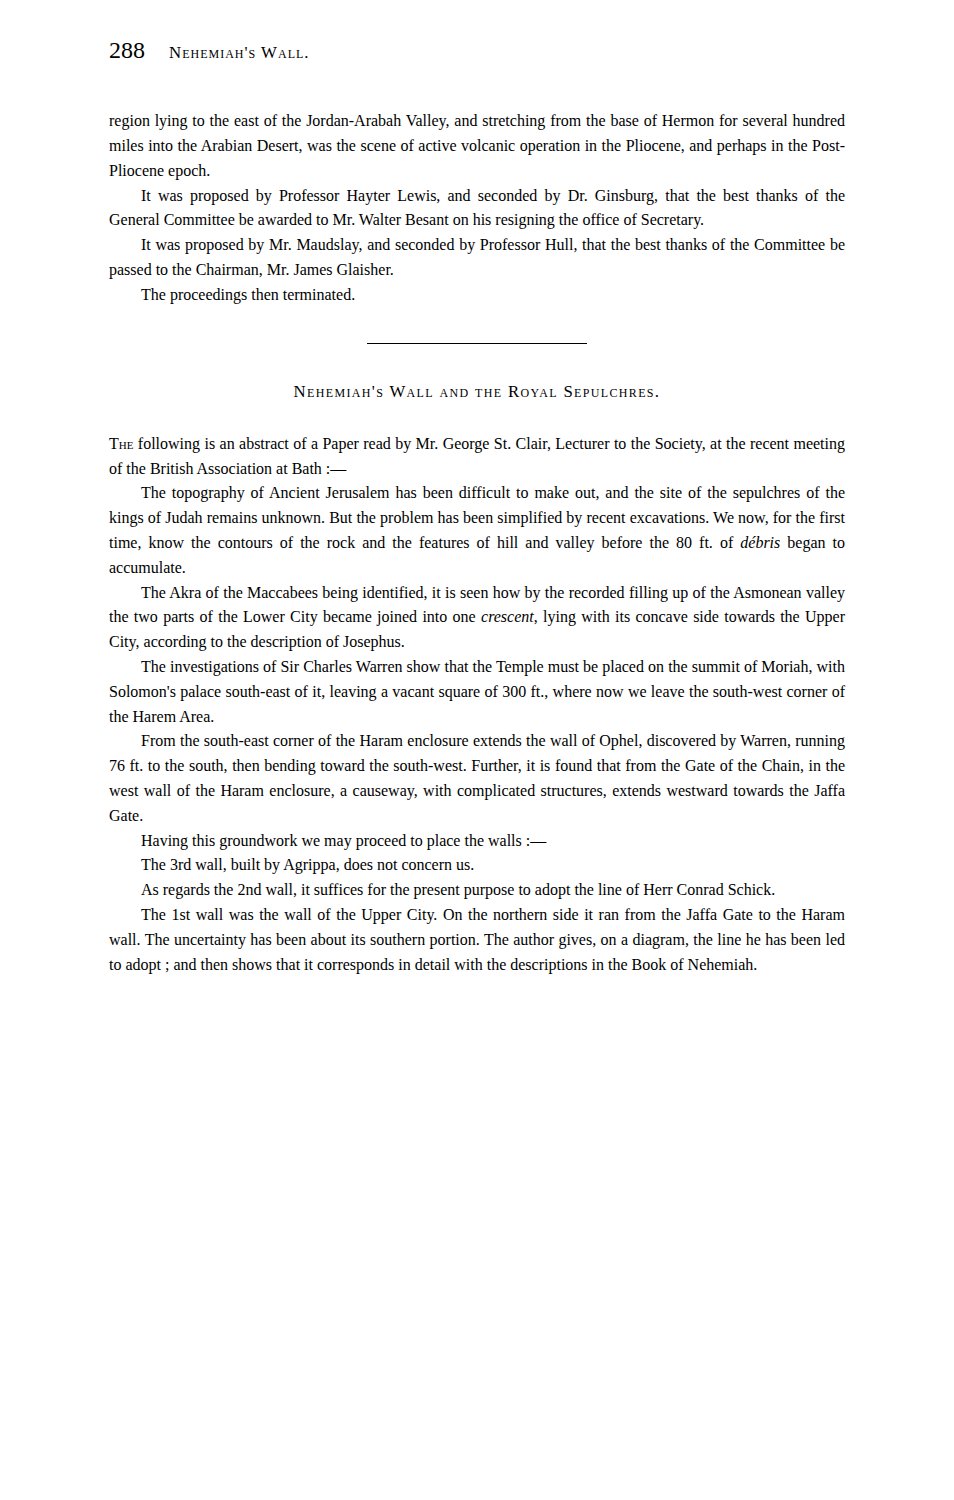288 Nehemiah's Wall.
region lying to the east of the Jordan-Arabah Valley, and stretching from the base of Hermon for several hundred miles into the Arabian Desert, was the scene of active volcanic operation in the Pliocene, and perhaps in the Post-Pliocene epoch.
It was proposed by Professor Hayter Lewis, and seconded by Dr. Ginsburg, that the best thanks of the General Committee be awarded to Mr. Walter Besant on his resigning the office of Secretary.
It was proposed by Mr. Maudslay, and seconded by Professor Hull, that the best thanks of the Committee be passed to the Chairman, Mr. James Glaisher.
The proceedings then terminated.
Nehemiah's Wall and the Royal Sepulchres.
The following is an abstract of a Paper read by Mr. George St. Clair, Lecturer to the Society, at the recent meeting of the British Association at Bath :—
The topography of Ancient Jerusalem has been difficult to make out, and the site of the sepulchres of the kings of Judah remains unknown. But the problem has been simplified by recent excavations. We now, for the first time, know the contours of the rock and the features of hill and valley before the 80 ft. of débris began to accumulate.
The Akra of the Maccabees being identified, it is seen how by the recorded filling up of the Asmonean valley the two parts of the Lower City became joined into one crescent, lying with its concave side towards the Upper City, according to the description of Josephus.
The investigations of Sir Charles Warren show that the Temple must be placed on the summit of Moriah, with Solomon's palace south-east of it, leaving a vacant square of 300 ft., where now we leave the south-west corner of the Harem Area.
From the south-east corner of the Haram enclosure extends the wall of Ophel, discovered by Warren, running 76 ft. to the south, then bending toward the south-west. Further, it is found that from the Gate of the Chain, in the west wall of the Haram enclosure, a causeway, with complicated structures, extends westward towards the Jaffa Gate.
Having this groundwork we may proceed to place the walls :—
The 3rd wall, built by Agrippa, does not concern us.
As regards the 2nd wall, it suffices for the present purpose to adopt the line of Herr Conrad Schick.
The 1st wall was the wall of the Upper City. On the northern side it ran from the Jaffa Gate to the Haram wall. The uncertainty has been about its southern portion. The author gives, on a diagram, the line he has been led to adopt ; and then shows that it corresponds in detail with the descriptions in the Book of Nehemiah.